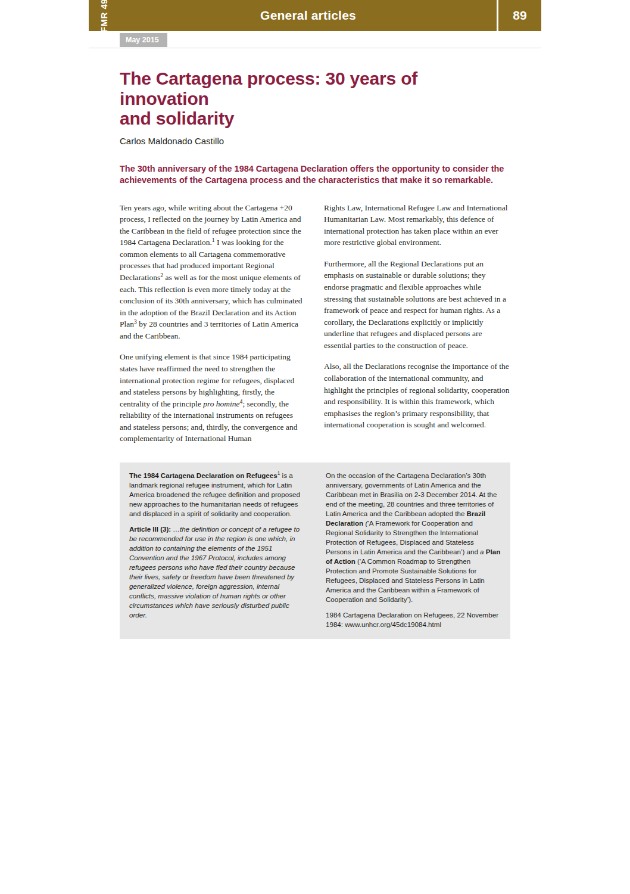FMR 49
General articles
89
May 2015
The Cartagena process: 30 years of innovation
and solidarity
Carlos Maldonado Castillo
The 30th anniversary of the 1984 Cartagena Declaration offers the opportunity to consider the achievements of the Cartagena process and the characteristics that make it so remarkable.
Ten years ago, while writing about the Cartagena +20 process, I reflected on the journey by Latin America and the Caribbean in the field of refugee protection since the 1984 Cartagena Declaration.1 I was looking for the common elements to all Cartagena commemorative processes that had produced important Regional Declarations2 as well as for the most unique elements of each. This reflection is even more timely today at the conclusion of its 30th anniversary, which has culminated in the adoption of the Brazil Declaration and its Action Plan3 by 28 countries and 3 territories of Latin America and the Caribbean.
One unifying element is that since 1984 participating states have reaffirmed the need to strengthen the international protection regime for refugees, displaced and stateless persons by highlighting, firstly, the centrality of the principle pro homine4; secondly, the reliability of the international instruments on refugees and stateless persons; and, thirdly, the convergence and complementarity of International Human
Rights Law, International Refugee Law and International Humanitarian Law. Most remarkably, this defence of international protection has taken place within an ever more restrictive global environment.
Furthermore, all the Regional Declarations put an emphasis on sustainable or durable solutions; they endorse pragmatic and flexible approaches while stressing that sustainable solutions are best achieved in a framework of peace and respect for human rights. As a corollary, the Declarations explicitly or implicitly underline that refugees and displaced persons are essential parties to the construction of peace.
Also, all the Declarations recognise the importance of the collaboration of the international community, and highlight the principles of regional solidarity, cooperation and responsibility. It is within this framework, which emphasises the region’s primary responsibility, that international cooperation is sought and welcomed.
The 1984 Cartagena Declaration on Refugees1 is a landmark regional refugee instrument, which for Latin America broadened the refugee definition and proposed new approaches to the humanitarian needs of refugees and displaced in a spirit of solidarity and cooperation.
Article III (3): …the definition or concept of a refugee to be recommended for use in the region is one which, in addition to containing the elements of the 1951 Convention and the 1967 Protocol, includes among refugees persons who have fled their country because their lives, safety or freedom have been threatened by generalized violence, foreign aggression, internal conflicts, massive violation of human rights or other circumstances which have seriously disturbed public order.
On the occasion of the Cartagena Declaration’s 30th anniversary, governments of Latin America and the Caribbean met in Brasilia on 2-3 December 2014. At the end of the meeting, 28 countries and three territories of Latin America and the Caribbean adopted the Brazil Declaration (‘A Framework for Cooperation and Regional Solidarity to Strengthen the International Protection of Refugees, Displaced and Stateless Persons in Latin America and the Caribbean’) and a Plan of Action (‘A Common Roadmap to Strengthen Protection and Promote Sustainable Solutions for Refugees, Displaced and Stateless Persons in Latin America and the Caribbean within a Framework of Cooperation and Solidarity’).
1984 Cartagena Declaration on Refugees, 22 November 1984: www.unhcr.org/45dc19084.html